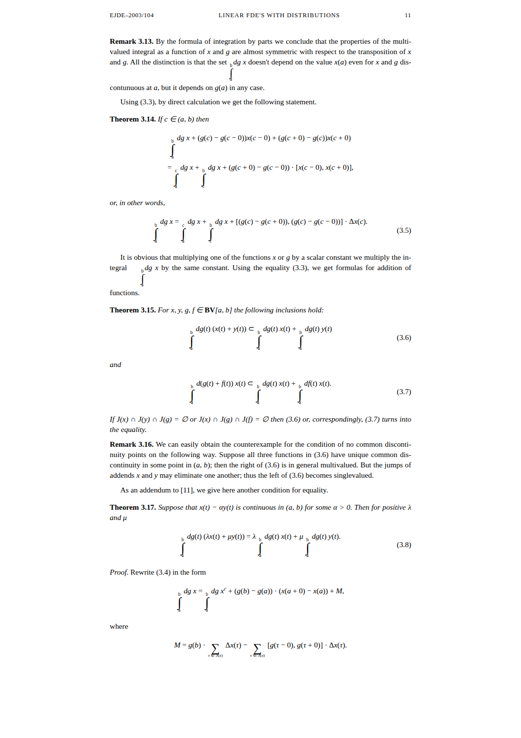EJDE–2003/104 Linear FDE's with distributions 11
Remark 3.13. By the formula of integration by parts we conclude that the properties of the multivalued integral as a function of x and g are almost symmetric with respect to the transposition of x and g. All the distinction is that the set b∫a dg x doesn't depend on the value x(a) even for x and g discontunuous at a, but it depends on g(a) in any case.
Using (3.3), by direct calculation we get the following statement.
Theorem 3.14. If c ∈ (a, b) then
b∫a dg x + (g(c) − g(c − 0))x(c − 0) + (g(c + 0) − g(c))x(c + 0) = c∫a dg x + b∫c dg x + (g(c + 0) − g(c − 0)) · [x(c − 0), x(c + 0)],
or, in other words,
b∫a dg x = c∫a dg x + b∫c dg x + [(g(c) − g(c + 0)), (g(c) − g(c − 0))] · Δx(c).
(3.5)
It is obvious that multiplying one of the functions x or g by a scalar constant we multiply the integral b∫a dg x by the same constant. Using the equality (3.3), we get formulas for addition of functions.
Theorem 3.15. For x, y, g, f ∈ BV[a, b] the following inclusions hold:
b∫a dg(t) (x(t) + y(t)) ⊂ b∫a dg(t) x(t) + b∫a dg(t) y(t)
(3.6)
and
b∫a d(g(t) + f(t)) x(t) ⊂ b∫a dg(t) x(t) + b∫a df(t) x(t).
(3.7)
If J(x) ∩ J(y) ∩ J(g) = ∅ or J(x) ∩ J(g) ∩ J(f) = ∅ then (3.6) or, correspondingly, (3.7) turns into the equality.
Remark 3.16. We can easily obtain the counterexample for the condition of no common discontinuity points on the following way. Suppose all three functions in (3.6) have unique common discontinuity in some point in (a, b); then the right of (3.6) is in general multivalued. But the jumps of addends x and y may eliminate one another; thus the left of (3.6) becomes singlevalued.
As an addendum to [11], we give here another condition for equality.
Theorem 3.17. Suppose that x(t) − αy(t) is continuous in (a, b) for some α > 0. Then for positive λ and μ
b∫a dg(t) (λx(t) + μy(t)) = λ b∫a dg(t) x(t) + μ b∫a dg(t) y(t).
(3.8)
Proof. Rewrite (3.4) in the form
b∫a dg x = b∫a dg xc + (g(b) − g(a)) · (x(a + 0) − x(a)) + M,
where
M = g(b) · ∑τ ∈ J(x) Δx(τ) − ∑τ ∈ J(x) [g(τ − 0), g(τ + 0)] · Δx(τ).